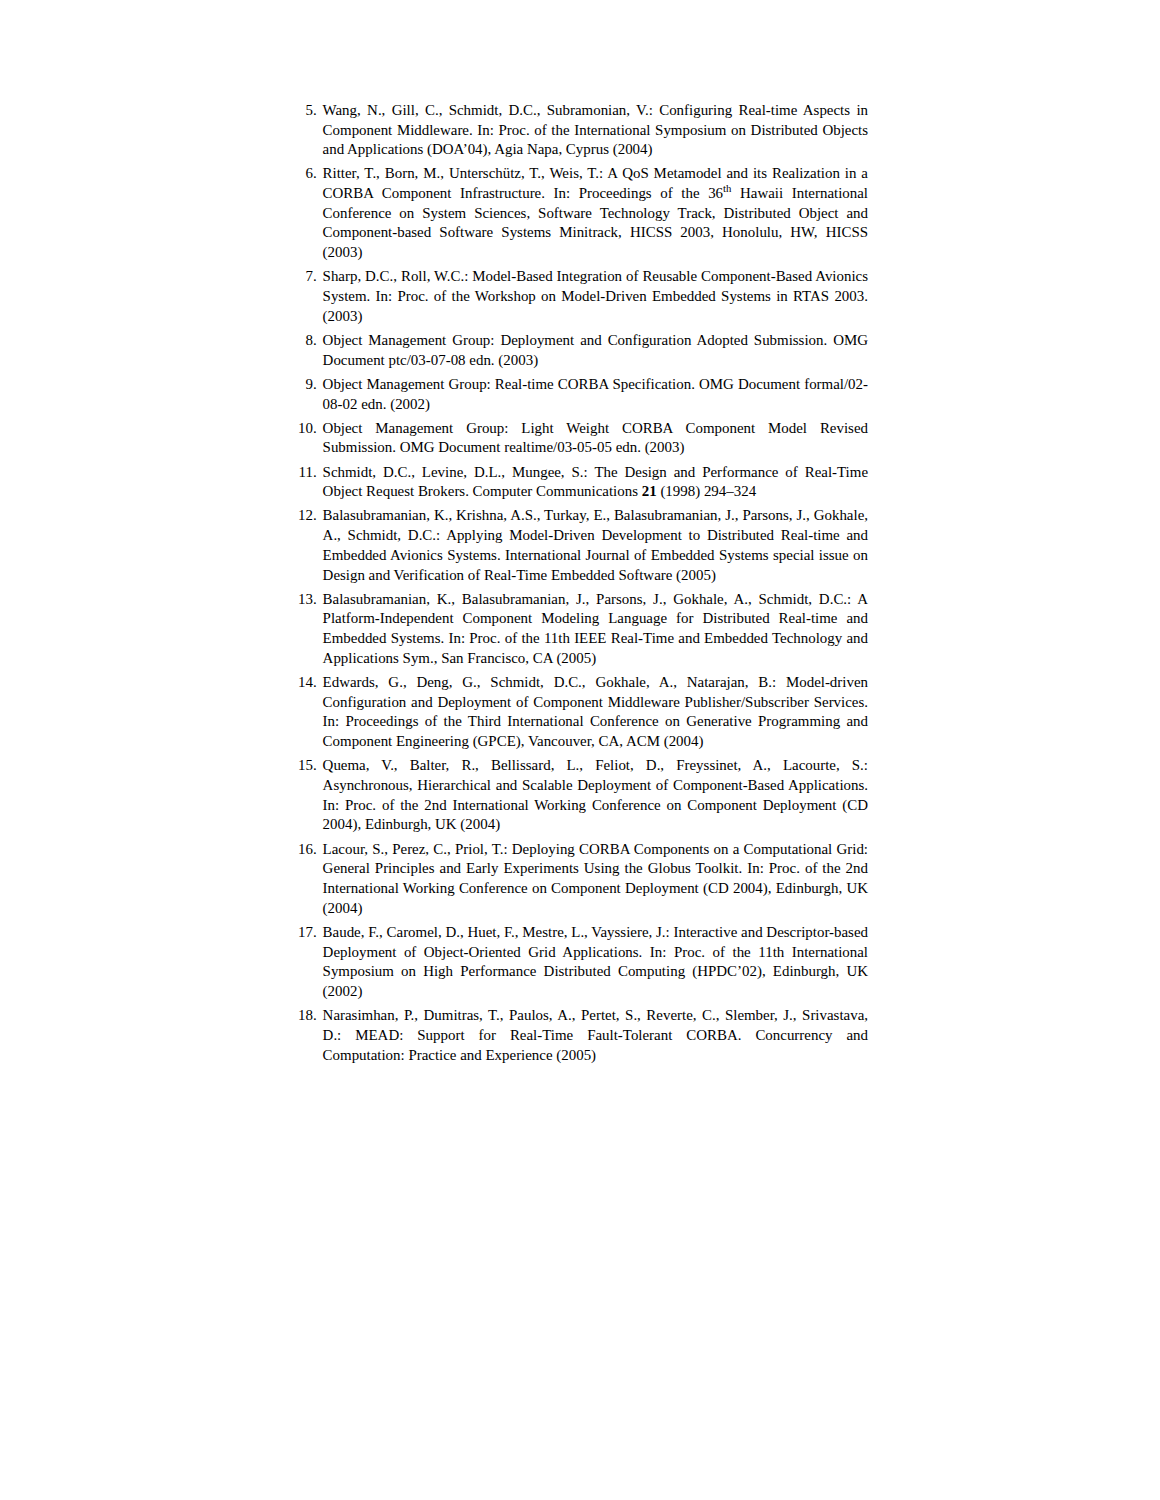5. Wang, N., Gill, C., Schmidt, D.C., Subramonian, V.: Configuring Real-time Aspects in Component Middleware. In: Proc. of the International Symposium on Distributed Objects and Applications (DOA’04), Agia Napa, Cyprus (2004)
6. Ritter, T., Born, M., Unterschütz, T., Weis, T.: A QoS Metamodel and its Realization in a CORBA Component Infrastructure. In: Proceedings of the 36th Hawaii International Conference on System Sciences, Software Technology Track, Distributed Object and Component-based Software Systems Minitrack, HICSS 2003, Honolulu, HW, HICSS (2003)
7. Sharp, D.C., Roll, W.C.: Model-Based Integration of Reusable Component-Based Avionics System. In: Proc. of the Workshop on Model-Driven Embedded Systems in RTAS 2003. (2003)
8. Object Management Group: Deployment and Configuration Adopted Submission. OMG Document ptc/03-07-08 edn. (2003)
9. Object Management Group: Real-time CORBA Specification. OMG Document formal/02-08-02 edn. (2002)
10. Object Management Group: Light Weight CORBA Component Model Revised Submission. OMG Document realtime/03-05-05 edn. (2003)
11. Schmidt, D.C., Levine, D.L., Mungee, S.: The Design and Performance of Real-Time Object Request Brokers. Computer Communications 21 (1998) 294–324
12. Balasubramanian, K., Krishna, A.S., Turkay, E., Balasubramanian, J., Parsons, J., Gokhale, A., Schmidt, D.C.: Applying Model-Driven Development to Distributed Real-time and Embedded Avionics Systems. International Journal of Embedded Systems special issue on Design and Verification of Real-Time Embedded Software (2005)
13. Balasubramanian, K., Balasubramanian, J., Parsons, J., Gokhale, A., Schmidt, D.C.: A Platform-Independent Component Modeling Language for Distributed Real-time and Embedded Systems. In: Proc. of the 11th IEEE Real-Time and Embedded Technology and Applications Sym., San Francisco, CA (2005)
14. Edwards, G., Deng, G., Schmidt, D.C., Gokhale, A., Natarajan, B.: Model-driven Configuration and Deployment of Component Middleware Publisher/Subscriber Services. In: Proceedings of the Third International Conference on Generative Programming and Component Engineering (GPCE), Vancouver, CA, ACM (2004)
15. Quema, V., Balter, R., Bellissard, L., Feliot, D., Freyssinet, A., Lacourte, S.: Asynchronous, Hierarchical and Scalable Deployment of Component-Based Applications. In: Proc. of the 2nd International Working Conference on Component Deployment (CD 2004), Edinburgh, UK (2004)
16. Lacour, S., Perez, C., Priol, T.: Deploying CORBA Components on a Computational Grid: General Principles and Early Experiments Using the Globus Toolkit. In: Proc. of the 2nd International Working Conference on Component Deployment (CD 2004), Edinburgh, UK (2004)
17. Baude, F., Caromel, D., Huet, F., Mestre, L., Vayssiere, J.: Interactive and Descriptor-based Deployment of Object-Oriented Grid Applications. In: Proc. of the 11th International Symposium on High Performance Distributed Computing (HPDC’02), Edinburgh, UK (2002)
18. Narasimhan, P., Dumitras, T., Paulos, A., Pertet, S., Reverte, C., Slember, J., Srivastava, D.: MEAD: Support for Real-Time Fault-Tolerant CORBA. Concurrency and Computation: Practice and Experience (2005)